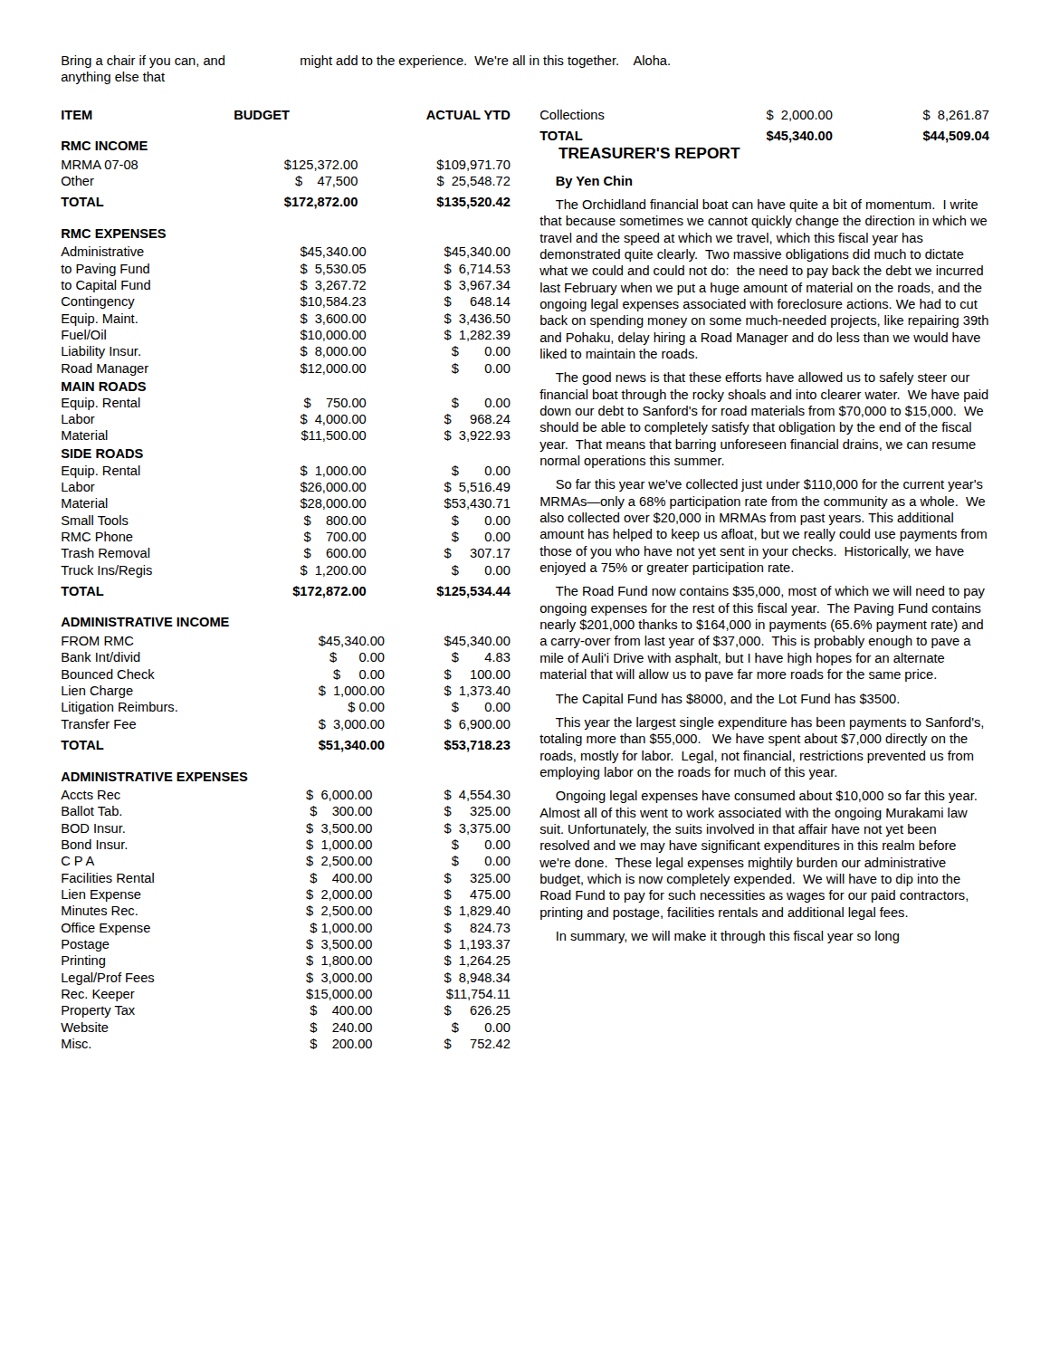Bring a chair if you can, and anything else that
might add to the experience. We're all in this together. Aloha.
| ITEM | BUDGET | ACTUAL YTD |
| --- | --- | --- |
RMC INCOME
| MRMA 07-08 | $125,372.00 | $109,971.70 |
| Other | $ 47,500 | $ 25,548.72 |
| TOTAL | $172,872.00 | $135,520.42 |
RMC EXPENSES
| Administrative | $45,340.00 | $45,340.00 |
| to Paving Fund | $ 5,530.05 | $ 6,714.53 |
| to Capital Fund | $ 3,267.72 | $ 3,967.34 |
| Contingency | $10,584.23 | $ 648.14 |
| Equip. Maint. | $ 3,600.00 | $ 3,436.50 |
| Fuel/Oil | $10,000.00 | $ 1,282.39 |
| Liability Insur. | $ 8,000.00 | $ 0.00 |
| Road Manager | $12,000.00 | $ 0.00 |
| MAIN ROADS |
| Equip. Rental | $ 750.00 | $ 0.00 |
| Labor | $ 4,000.00 | $ 968.24 |
| Material | $11,500.00 | $ 3,922.93 |
| SIDE ROADS |
| Equip. Rental | $ 1,000.00 | $ 0.00 |
| Labor | $26,000.00 | $ 5,516.49 |
| Material | $28,000.00 | $53,430.71 |
| Small Tools | $ 800.00 | $ 0.00 |
| RMC Phone | $ 700.00 | $ 0.00 |
| Trash Removal | $ 600.00 | $ 307.17 |
| Truck Ins/Regis | $ 1,200.00 | $ 0.00 |
| TOTAL | $172,872.00 | $125,534.44 |
ADMINISTRATIVE INCOME
| FROM RMC | $45,340.00 | $45,340.00 |
| Bank Int/divid | $ 0.00 | $ 4.83 |
| Bounced Check | $ 0.00 | $ 100.00 |
| Lien Charge | $ 1,000.00 | $ 1,373.40 |
| Litigation Reimburs. | $ 0.00 | $ 0.00 |
| Transfer Fee | $ 3,000.00 | $ 6,900.00 |
| TOTAL | $51,340.00 | $53,718.23 |
ADMINISTRATIVE EXPENSES
| Accts Rec | $ 6,000.00 | $ 4,554.30 |
| Ballot Tab. | $ 300.00 | $ 325.00 |
| BOD Insur. | $ 3,500.00 | $ 3,375.00 |
| Bond Insur. | $ 1,000.00 | $ 0.00 |
| C P A | $ 2,500.00 | $ 0.00 |
| Facilities Rental | $ 400.00 | $ 325.00 |
| Lien Expense | $ 2,000.00 | $ 475.00 |
| Minutes Rec. | $ 2,500.00 | $ 1,829.40 |
| Office Expense | $ 1,000.00 | $ 824.73 |
| Postage | $ 3,500.00 | $ 1,193.37 |
| Printing | $ 1,800.00 | $ 1,264.25 |
| Legal/Prof Fees | $ 3,000.00 | $ 8,948.34 |
| Rec. Keeper | $15,000.00 | $11,754.11 |
| Property Tax | $ 400.00 | $ 626.25 |
| Website | $ 240.00 | $ 0.00 |
| Misc. | $ 200.00 | $ 752.42 |
| Collections | $ 2,000.00 | $ 8,261.87 |
| TOTAL | $45,340.00 | $44,509.04 |
TREASURER'S REPORT
By Yen Chin
The Orchidland financial boat can have quite a bit of momentum. I write that because sometimes we cannot quickly change the direction in which we travel and the speed at which we travel, which this fiscal year has demonstrated quite clearly. Two massive obligations did much to dictate what we could and could not do: the need to pay back the debt we incurred last February when we put a huge amount of material on the roads, and the ongoing legal expenses associated with foreclosure actions. We had to cut back on spending money on some much-needed projects, like repairing 39th and Pohaku, delay hiring a Road Manager and do less than we would have liked to maintain the roads.
The good news is that these efforts have allowed us to safely steer our financial boat through the rocky shoals and into clearer water. We have paid down our debt to Sanford's for road materials from $70,000 to $15,000. We should be able to completely satisfy that obligation by the end of the fiscal year. That means that barring unforeseen financial drains, we can resume normal operations this summer.
So far this year we've collected just under $110,000 for the current year's MRMAs—only a 68% participation rate from the community as a whole. We also collected over $20,000 in MRMAs from past years. This additional amount has helped to keep us afloat, but we really could use payments from those of you who have not yet sent in your checks. Historically, we have enjoyed a 75% or greater participation rate.
The Road Fund now contains $35,000, most of which we will need to pay ongoing expenses for the rest of this fiscal year. The Paving Fund contains nearly $201,000 thanks to $164,000 in payments (65.6% payment rate) and a carry-over from last year of $37,000. This is probably enough to pave a mile of Auli'i Drive with asphalt, but I have high hopes for an alternate material that will allow us to pave far more roads for the same price.
The Capital Fund has $8000, and the Lot Fund has $3500.
This year the largest single expenditure has been payments to Sanford's, totaling more than $55,000. We have spent about $7,000 directly on the roads, mostly for labor. Legal, not financial, restrictions prevented us from employing labor on the roads for much of this year.
Ongoing legal expenses have consumed about $10,000 so far this year. Almost all of this went to work associated with the ongoing Murakami law suit. Unfortunately, the suits involved in that affair have not yet been resolved and we may have significant expenditures in this realm before we're done. These legal expenses mightily burden our administrative budget, which is now completely expended. We will have to dip into the Road Fund to pay for such necessities as wages for our paid contractors, printing and postage, facilities rentals and additional legal fees.
In summary, we will make it through this fiscal year so long